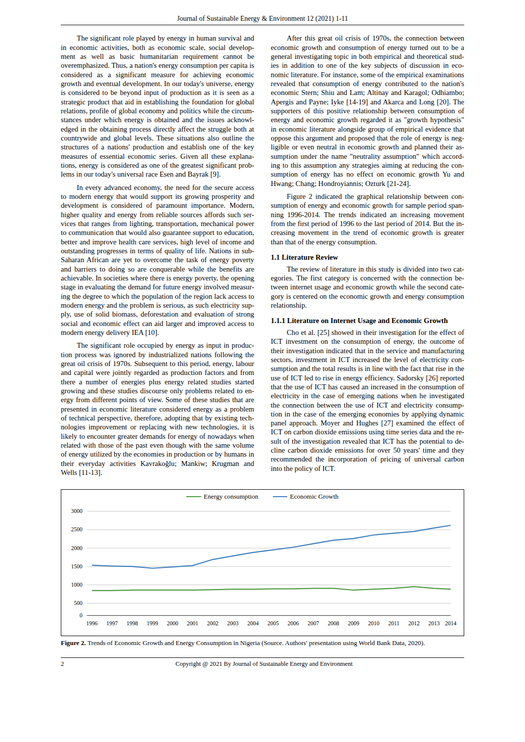Journal of Sustainable Energy & Environment 12 (2021) 1-11
The significant role played by energy in human survival and in economic activities, both as economic scale, social development as well as basic humanitarian requirement cannot be overemphasized. Thus, a nation's energy consumption per capita is considered as a significant measure for achieving economic growth and eventual development. In our today's universe, energy is considered to be beyond input of production as it is seen as a strategic product that aid in establishing the foundation for global relations, profile of global economy and politics while the circumstances under which energy is obtained and the issues acknowledged in the obtaining process directly affect the struggle both at countrywide and global levels. These situations also outline the structures of a nations' production and establish one of the key measures of essential economic series. Given all these explanations, energy is considered as one of the greatest significant problems in our today's universal race Esen and Bayrak [9].
In every advanced economy, the need for the secure access to modern energy that would support its growing prosperity and development is considered of paramount importance. Modern, higher quality and energy from reliable sources affords such services that ranges from lighting, transportation, mechanical power to communication that would also guarantee support to education, better and improve health care services, high level of income and outstanding progresses in terms of quality of life. Nations in sub-Saharan African are yet to overcome the task of energy poverty and barriers to doing so are conquerable while the benefits are achievable. In societies where there is energy poverty, the opening stage in evaluating the demand for future energy involved measuring the degree to which the population of the region lack access to modern energy and the problem is serious, as such electricity supply, use of solid biomass, deforestation and evaluation of strong social and economic effect can aid larger and improved access to modern energy delivery IEA [10].
The significant role occupied by energy as input in production process was ignored by industrialized nations following the great oil crisis of 1970s. Subsequent to this period, energy, labour and capital were jointly regarded as production factors and from there a number of energies plus energy related studies started growing and these studies discourse only problems related to energy from different points of view. Some of these studies that are presented in economic literature considered energy as a problem of technical perspective, therefore, adopting that by existing technologies improvement or replacing with new technologies, it is likely to encounter greater demands for energy of nowadays when related with those of the past even though with the same volume of energy utilized by the economies in production or by humans in their everyday activities Kavrakoğlu; Mankiw; Krugman and Wells [11-13].
After this great oil crisis of 1970s, the connection between economic growth and consumption of energy turned out to be a general investigating topic in both empirical and theoretical studies in addition to one of the key subjects of discussion in economic literature. For instance, some of the empirical examinations revealed that consumption of energy contributed to the nation's economic Stern; Shiu and Lam; Altinay and Karagol; Odhiambo; Apergis and Payne; Iyke [14-19] and Akarca and Long [20]. The supporters of this positive relationship between consumption of energy and economic growth regarded it as "growth hypothesis" in economic literature alongside group of empirical evidence that oppose this argument and proposed that the role of energy is negligible or even neutral in economic growth and planned their assumption under the name "neutrality assumption" which according to this assumption any strategies aiming at reducing the consumption of energy has no effect on economic growth Yu and Hwang; Chang; Hondroyiannis; Ozturk [21-24].
Figure 2 indicated the graphical relationship between consumption of energy and economic growth for sample period spanning 1996-2014. The trends indicated an increasing movement from the first period of 1996 to the last period of 2014. But the increasing movement in the trend of economic growth is greater than that of the energy consumption.
1.1 Literature Review
The review of literature in this study is divided into two categories. The first category is concerned with the connection between internet usage and economic growth while the second category is centered on the economic growth and energy consumption relationship.
1.1.1 Literature on Internet Usage and Economic Growth
Cho et al. [25] showed in their investigation for the effect of ICT investment on the consumption of energy, the outcome of their investigation indicated that in the service and manufacturing sectors, investment in ICT increased the level of electricity consumption and the total results is in line with the fact that rise in the use of ICT led to rise in energy efficiency. Sadorsky [26] reported that the use of ICT has caused an increased in the consumption of electricity in the case of emerging nations when he investigated the connection between the use of ICT and electricity consumption in the case of the emerging economies by applying dynamic panel approach. Moyer and Hughes [27] examined the effect of ICT on carbon dioxide emissions using time series data and the result of the investigation revealed that ICT has the potential to decline carbon dioxide emissions for over 50 years' time and they recommended the incorporation of pricing of universal carbon into the policy of ICT.
Energy consumption Economic Growth
3000 2500 2000 1500 1000 500 0 1996 1997 1998 1999 2000 2001 2002 2003 2004 2005 2006 2007 2008 2009 2010 2011 2012 2013 2014
Figure 2. Trends of Economic Growth and Energy Consumption in Nigeria (Source. Authors' presentation using World Bank Data, 2020).
2 Copyright @ 2021 By Journal of Sustainable Energy and Environment